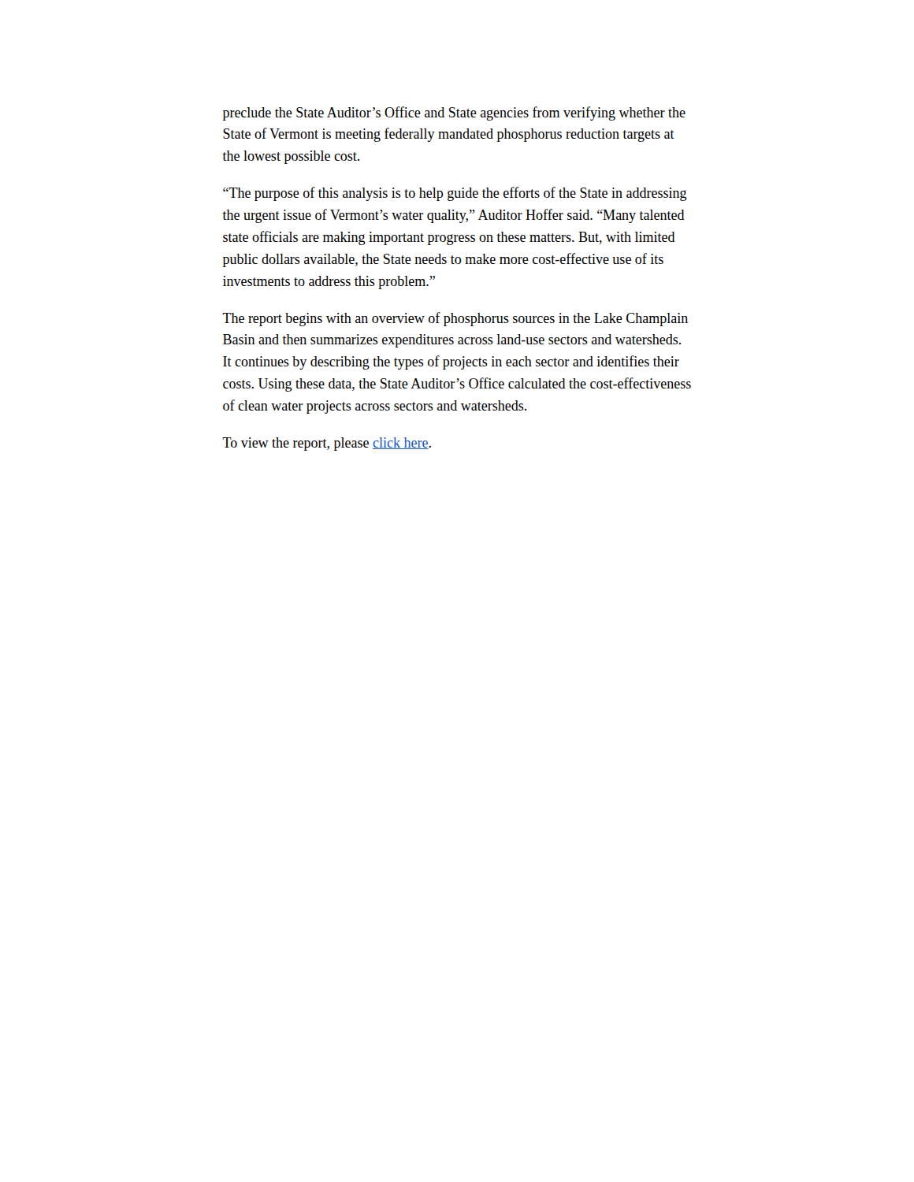preclude the State Auditor’s Office and State agencies from verifying whether the State of Vermont is meeting federally mandated phosphorus reduction targets at the lowest possible cost.
“The purpose of this analysis is to help guide the efforts of the State in addressing the urgent issue of Vermont’s water quality,” Auditor Hoffer said. “Many talented state officials are making important progress on these matters. But, with limited public dollars available, the State needs to make more cost-effective use of its investments to address this problem.”
The report begins with an overview of phosphorus sources in the Lake Champlain Basin and then summarizes expenditures across land-use sectors and watersheds. It continues by describing the types of projects in each sector and identifies their costs. Using these data, the State Auditor’s Office calculated the cost-effectiveness of clean water projects across sectors and watersheds.
To view the report, please click here.